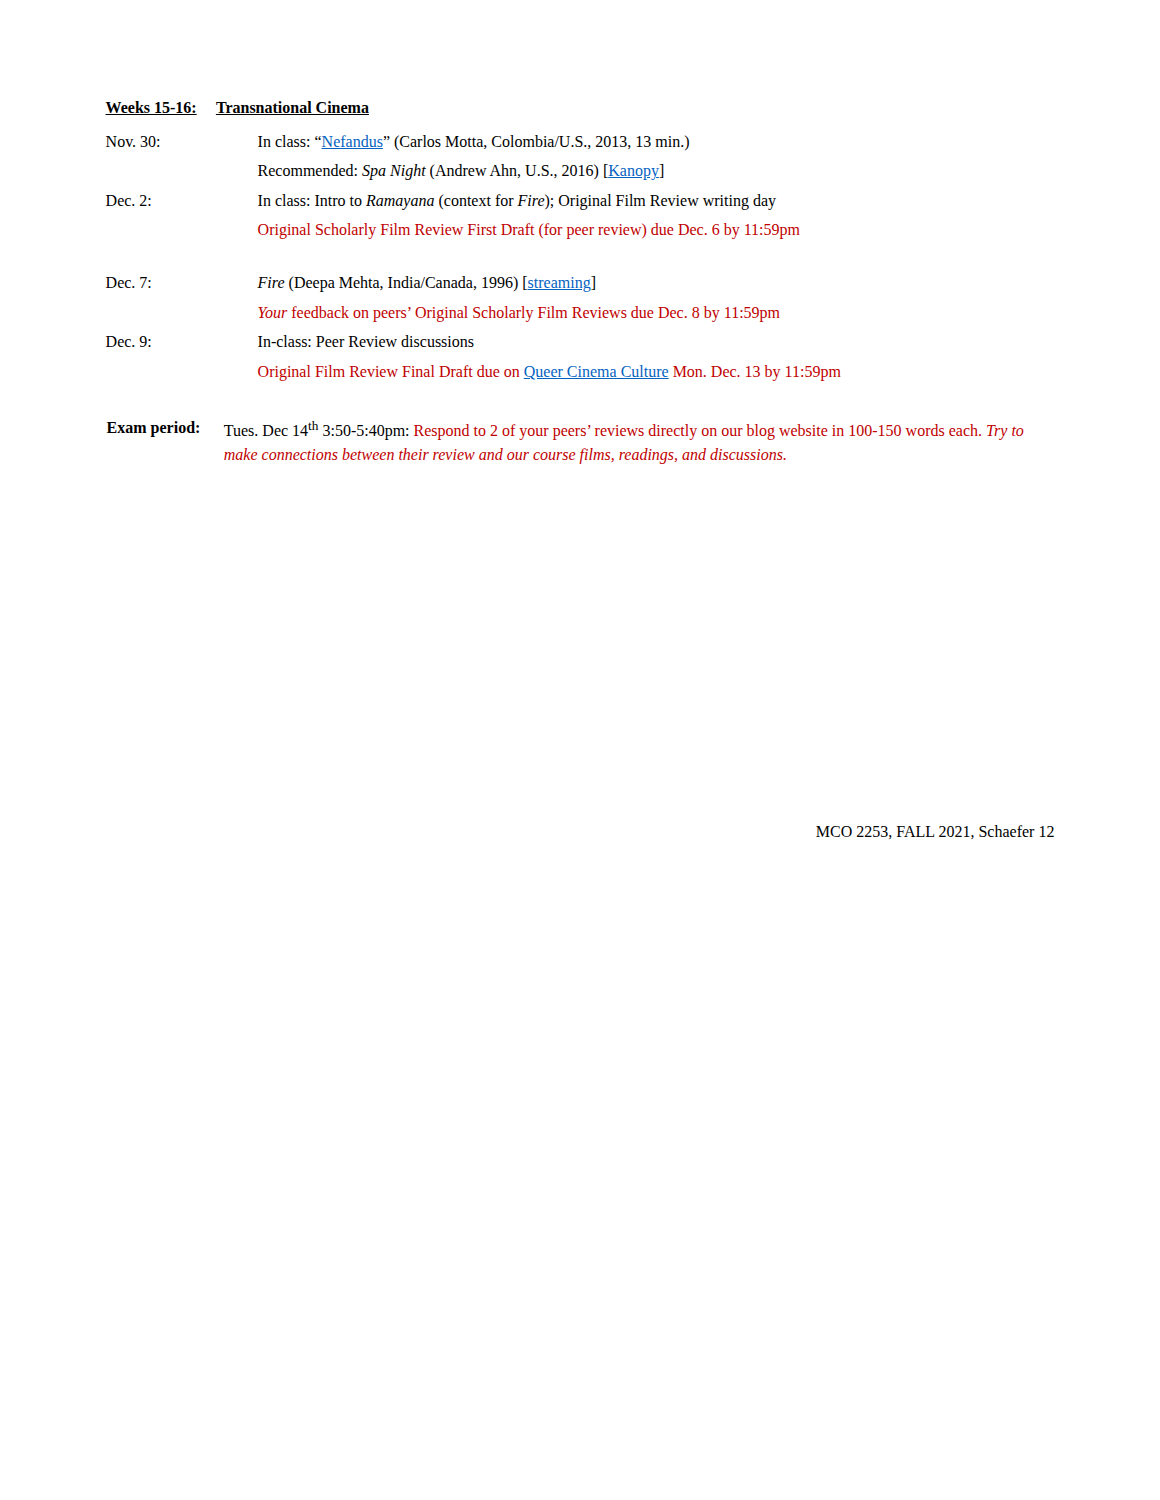Weeks 15-16: Transnational Cinema
| Nov. 30: | In class: “ Nefandus ” (Carlos Motta, Colombia/U.S., 2013, 13 min.) |
| | Recommended: Spa Night (Andrew Ahn, U.S., 2016) [ Kanopy ] |
| Dec. 2: | In class: Intro to Ramayana (context for Fire ); Original Film Review writing day |
| | Original Scholarly Film Review First Draft (for peer review) due Dec. 6 by 11:59pm |
| Dec. 7: | Fire (Deepa Mehta, India/Canada, 1996) [ streaming ] |
| | Your feedback on peers’ Original Scholarly Film Reviews due Dec. 8 by 11:59pm |
| Dec. 9: | In-class: Peer Review discussions |
| | Original Film Review Final Draft due on Queer Cinema Culture Mon. Dec. 13 by 11:59pm |
| Exam period: | Tues. Dec 14 th 3:50-5:40pm: Respond to 2 of your peers’ reviews directly on our blog website in 100-150 words each. Try to make connections between their review and our course films, readings, and discussions. |
MCO 2253, FALL 2021, Schaefer 12